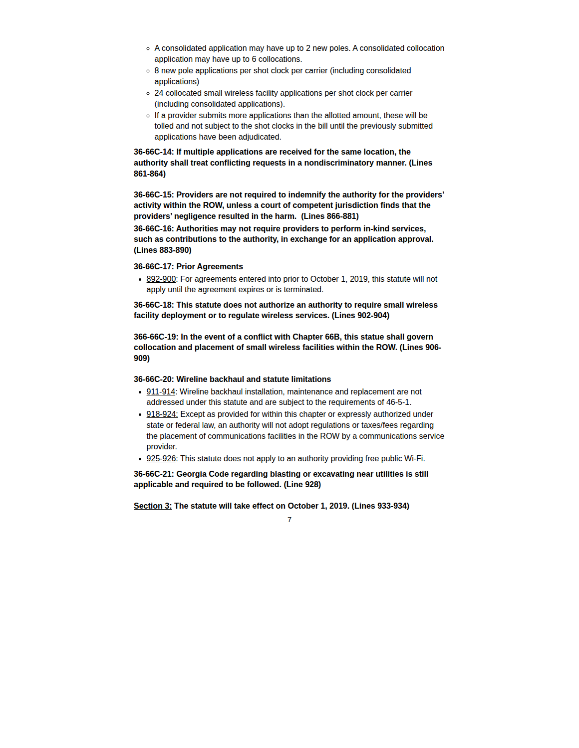A consolidated application may have up to 2 new poles. A consolidated collocation application may have up to 6 collocations.
8 new pole applications per shot clock per carrier (including consolidated applications)
24 collocated small wireless facility applications per shot clock per carrier (including consolidated applications).
If a provider submits more applications than the allotted amount, these will be tolled and not subject to the shot clocks in the bill until the previously submitted applications have been adjudicated.
36-66C-14: If multiple applications are received for the same location, the authority shall treat conflicting requests in a nondiscriminatory manner. (Lines 861-864)
36-66C-15: Providers are not required to indemnify the authority for the providers’ activity within the ROW, unless a court of competent jurisdiction finds that the providers’ negligence resulted in the harm. (Lines 866-881)
36-66C-16: Authorities may not require providers to perform in-kind services, such as contributions to the authority, in exchange for an application approval. (Lines 883-890)
36-66C-17: Prior Agreements
892-900: For agreements entered into prior to October 1, 2019, this statute will not apply until the agreement expires or is terminated.
36-66C-18: This statute does not authorize an authority to require small wireless facility deployment or to regulate wireless services. (Lines 902-904)
366-66C-19: In the event of a conflict with Chapter 66B, this statue shall govern collocation and placement of small wireless facilities within the ROW. (Lines 906-909)
36-66C-20: Wireline backhaul and statute limitations
911-914: Wireline backhaul installation, maintenance and replacement are not addressed under this statute and are subject to the requirements of 46-5-1.
918-924: Except as provided for within this chapter or expressly authorized under state or federal law, an authority will not adopt regulations or taxes/fees regarding the placement of communications facilities in the ROW by a communications service provider.
925-926: This statute does not apply to an authority providing free public Wi-Fi.
36-66C-21: Georgia Code regarding blasting or excavating near utilities is still applicable and required to be followed. (Line 928)
Section 3: The statute will take effect on October 1, 2019. (Lines 933-934)
7